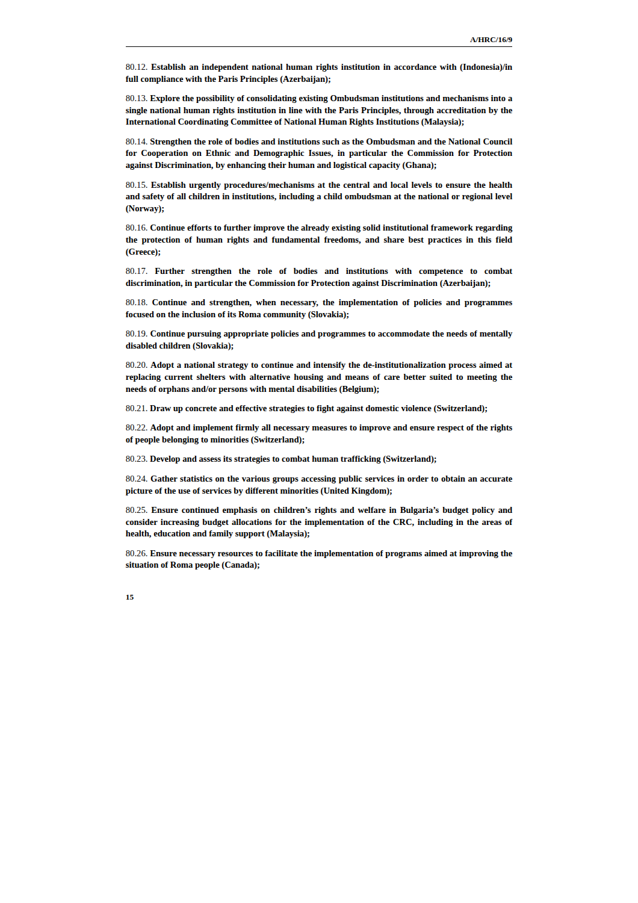A/HRC/16/9
80.12. Establish an independent national human rights institution in accordance with (Indonesia)/in full compliance with the Paris Principles (Azerbaijan);
80.13. Explore the possibility of consolidating existing Ombudsman institutions and mechanisms into a single national human rights institution in line with the Paris Principles, through accreditation by the International Coordinating Committee of National Human Rights Institutions (Malaysia);
80.14. Strengthen the role of bodies and institutions such as the Ombudsman and the National Council for Cooperation on Ethnic and Demographic Issues, in particular the Commission for Protection against Discrimination, by enhancing their human and logistical capacity (Ghana);
80.15. Establish urgently procedures/mechanisms at the central and local levels to ensure the health and safety of all children in institutions, including a child ombudsman at the national or regional level (Norway);
80.16. Continue efforts to further improve the already existing solid institutional framework regarding the protection of human rights and fundamental freedoms, and share best practices in this field (Greece);
80.17. Further strengthen the role of bodies and institutions with competence to combat discrimination, in particular the Commission for Protection against Discrimination (Azerbaijan);
80.18. Continue and strengthen, when necessary, the implementation of policies and programmes focused on the inclusion of its Roma community (Slovakia);
80.19. Continue pursuing appropriate policies and programmes to accommodate the needs of mentally disabled children (Slovakia);
80.20. Adopt a national strategy to continue and intensify the de-institutionalization process aimed at replacing current shelters with alternative housing and means of care better suited to meeting the needs of orphans and/or persons with mental disabilities (Belgium);
80.21. Draw up concrete and effective strategies to fight against domestic violence (Switzerland);
80.22. Adopt and implement firmly all necessary measures to improve and ensure respect of the rights of people belonging to minorities (Switzerland);
80.23. Develop and assess its strategies to combat human trafficking (Switzerland);
80.24. Gather statistics on the various groups accessing public services in order to obtain an accurate picture of the use of services by different minorities (United Kingdom);
80.25. Ensure continued emphasis on children’s rights and welfare in Bulgaria’s budget policy and consider increasing budget allocations for the implementation of the CRC, including in the areas of health, education and family support (Malaysia);
80.26. Ensure necessary resources to facilitate the implementation of programs aimed at improving the situation of Roma people (Canada);
15